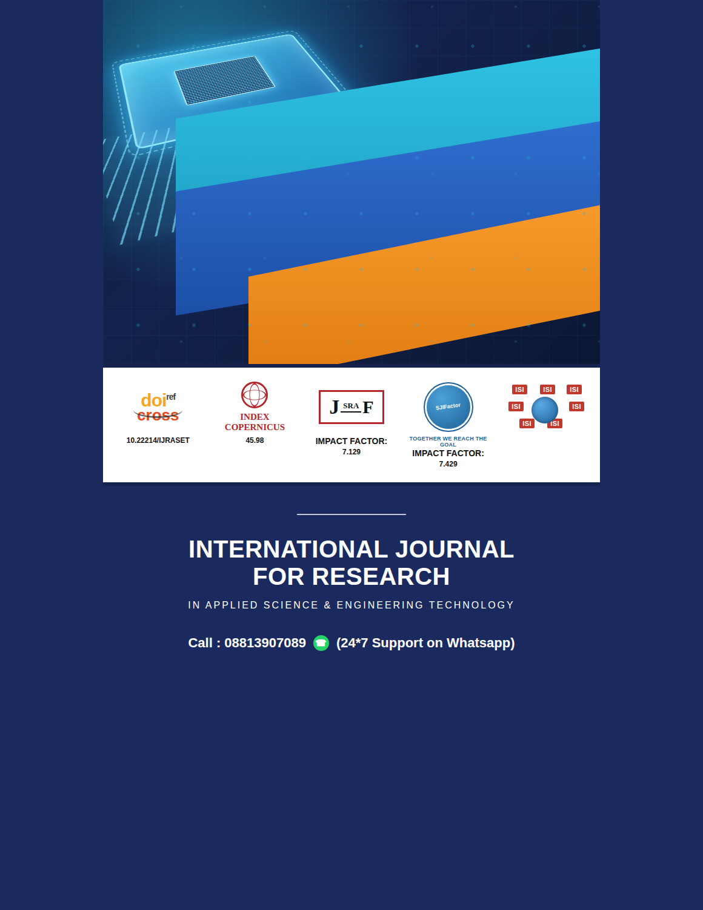doiref cross
10.22214/IJRASET
INDEX
COPERNICUS
45.98
J SRA F
IMPACT FACTOR: 7.129
SJIFactor
TOGETHER WE REACH THE GOAL
IMPACT FACTOR: 7.429
ISI ISI ISI ISI ISI ISI ISI
INTERNATIONAL JOURNAL
FOR RESEARCH
in Applied Science & Engineering Technology
Call : 08813907089 ☎ (24*7 Support on Whatsapp)